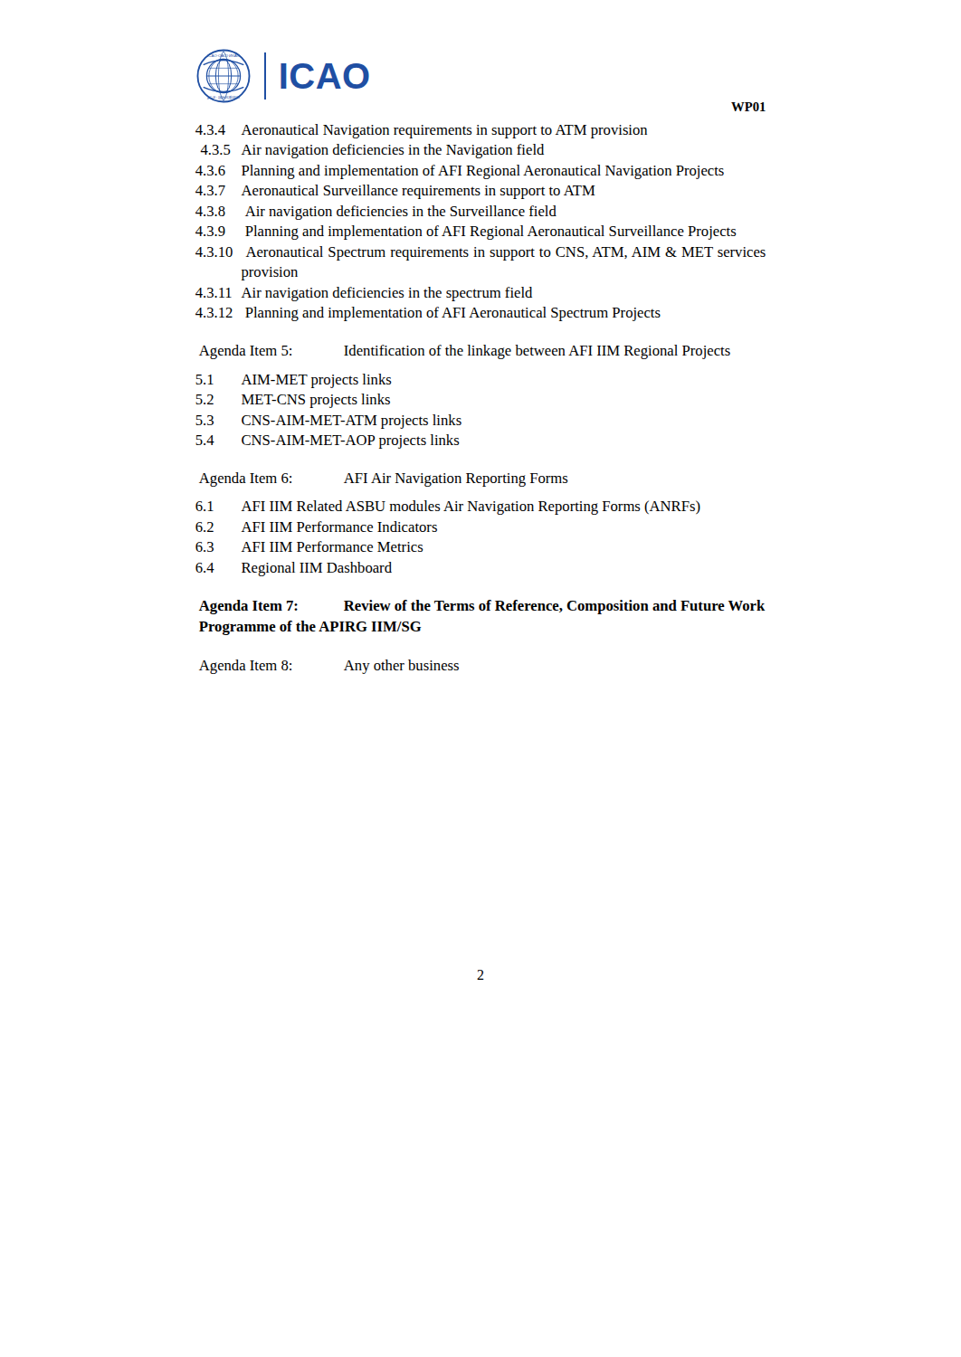ICAO·OACI·ИКАО الإيكاو · 国际民航组织
ICAO
WP01
4.3.4
Aeronautical Navigation requirements in support to ATM provision
4.3.5
Air navigation deficiencies in the Navigation field
4.3.6
Planning and implementation of AFI Regional Aeronautical Navigation Projects
4.3.7
Aeronautical Surveillance requirements in support to ATM
4.3.8
Air navigation deficiencies in the Surveillance field
4.3.9
Planning and implementation of AFI Regional Aeronautical Surveillance Projects
4.3.10
Aeronautical Spectrum requirements in support to CNS, ATM, AIM & MET services provision
4.3.11
Air navigation deficiencies in the spectrum field
4.3.12
Planning and implementation of AFI Aeronautical Spectrum Projects
Agenda Item 5: Identification of the linkage between AFI IIM Regional Projects
5.1
AIM-MET projects links
5.2
MET-CNS projects links
5.3
CNS-AIM-MET-ATM projects links
5.4
CNS-AIM-MET-AOP projects links
Agenda Item 6: AFI Air Navigation Reporting Forms
6.1
AFI IIM Related ASBU modules Air Navigation Reporting Forms (ANRFs)
6.2
AFI IIM Performance Indicators
6.3
AFI IIM Performance Metrics
6.4
Regional IIM Dashboard
Agenda Item 7: Review of the Terms of Reference, Composition and Future Work Programme of the APIRG IIM/SG
Agenda Item 8: Any other business
2